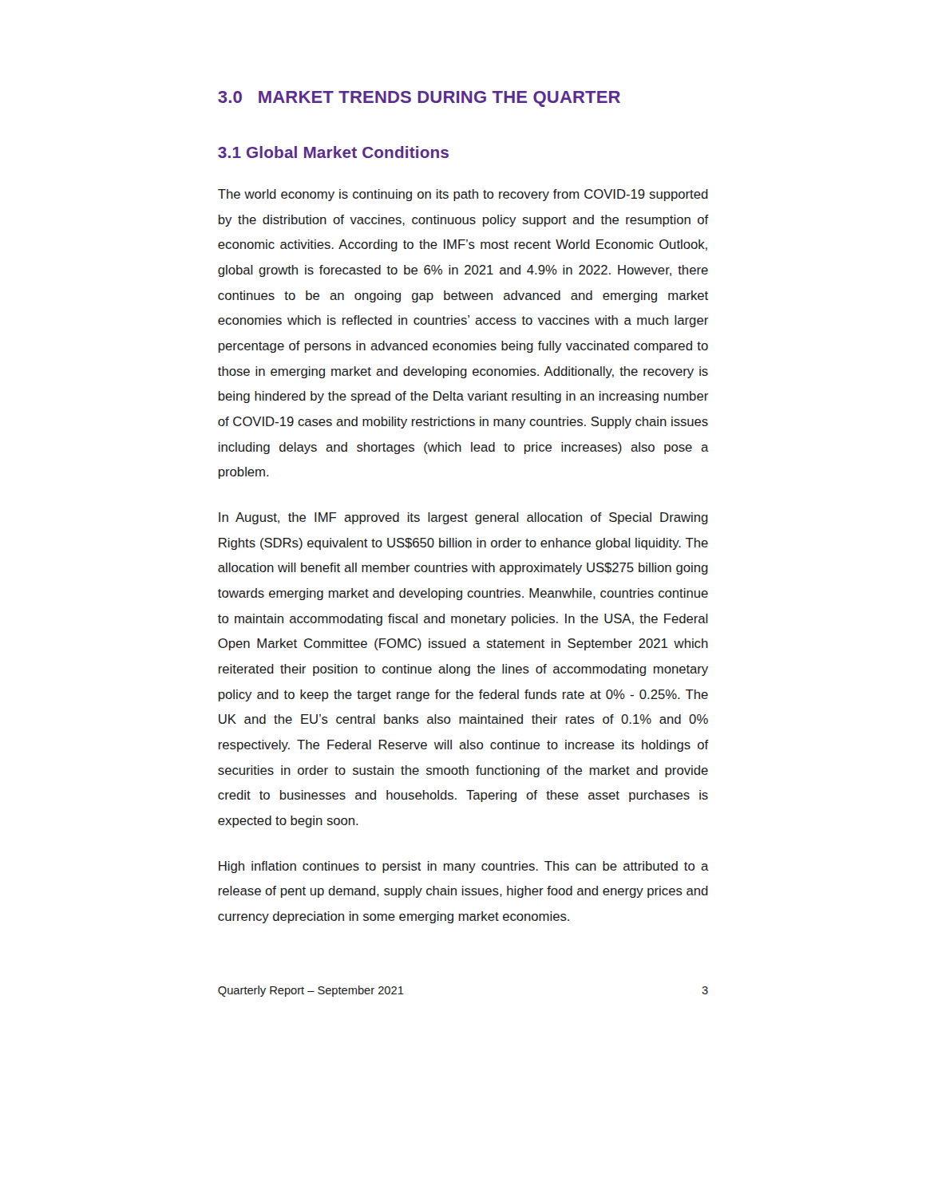3.0 MARKET TRENDS DURING THE QUARTER
3.1 Global Market Conditions
The world economy is continuing on its path to recovery from COVID-19 supported by the distribution of vaccines, continuous policy support and the resumption of economic activities. According to the IMF’s most recent World Economic Outlook, global growth is forecasted to be 6% in 2021 and 4.9% in 2022. However, there continues to be an ongoing gap between advanced and emerging market economies which is reflected in countries’ access to vaccines with a much larger percentage of persons in advanced economies being fully vaccinated compared to those in emerging market and developing economies. Additionally, the recovery is being hindered by the spread of the Delta variant resulting in an increasing number of COVID-19 cases and mobility restrictions in many countries. Supply chain issues including delays and shortages (which lead to price increases) also pose a problem.
In August, the IMF approved its largest general allocation of Special Drawing Rights (SDRs) equivalent to US$650 billion in order to enhance global liquidity. The allocation will benefit all member countries with approximately US$275 billion going towards emerging market and developing countries. Meanwhile, countries continue to maintain accommodating fiscal and monetary policies. In the USA, the Federal Open Market Committee (FOMC) issued a statement in September 2021 which reiterated their position to continue along the lines of accommodating monetary policy and to keep the target range for the federal funds rate at 0% - 0.25%. The UK and the EU’s central banks also maintained their rates of 0.1% and 0% respectively. The Federal Reserve will also continue to increase its holdings of securities in order to sustain the smooth functioning of the market and provide credit to businesses and households. Tapering of these asset purchases is expected to begin soon.
High inflation continues to persist in many countries. This can be attributed to a release of pent up demand, supply chain issues, higher food and energy prices and currency depreciation in some emerging market economies.
Quarterly Report – September 2021 3